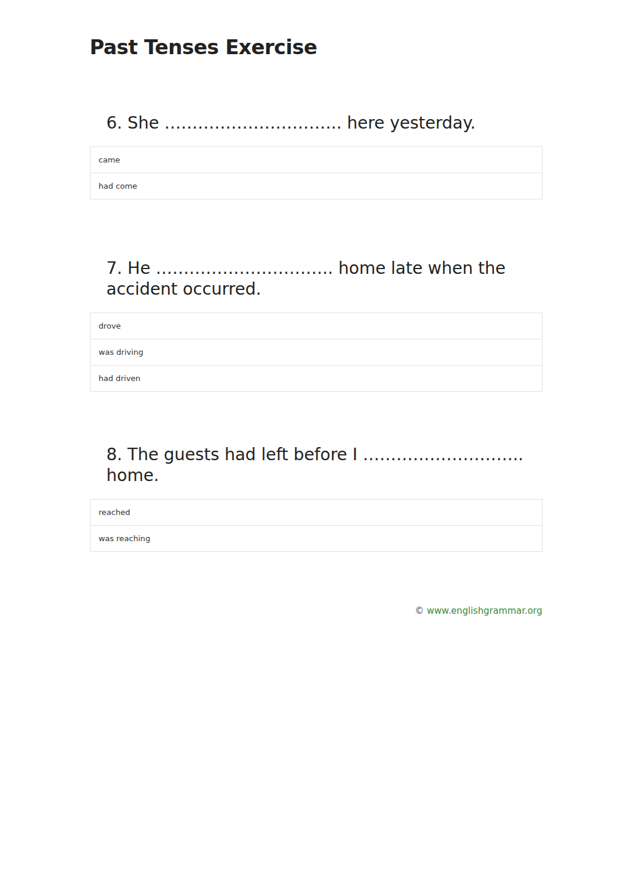Past Tenses Exercise
6. She ………………………….. here yesterday.
came
had come
7. He ………………………….. home late when the accident occurred.
drove
was driving
had driven
8. The guests had left before I ……………………….. home.
reached
was reaching
© www.englishgrammar.org